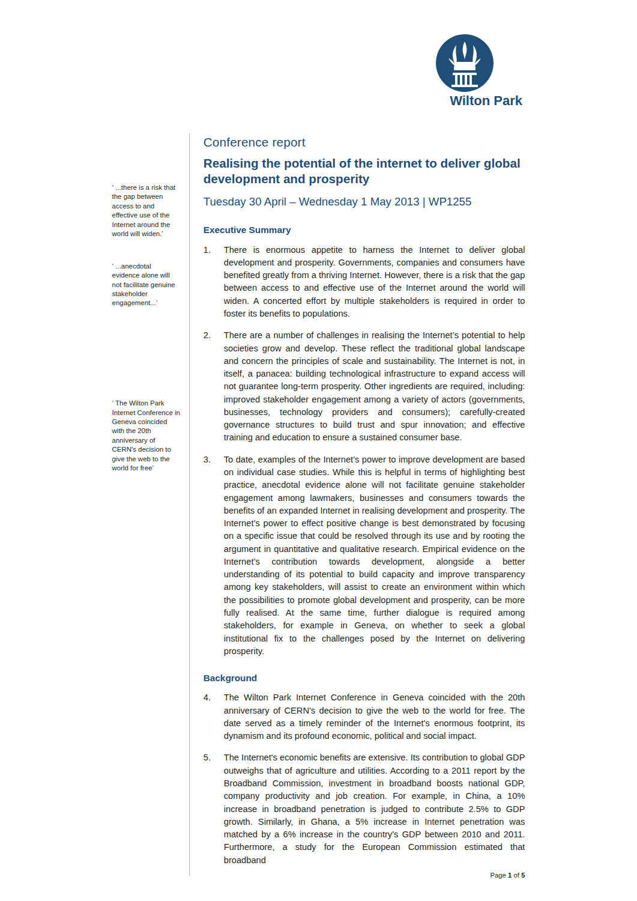Wilton Park
‘ ...there is a risk that the gap between access to and effective use of the Internet around the world will widen.’
‘ ...anecdotal evidence alone will not facilitate genuine stakeholder engagement...’
‘ The Wilton Park Internet Conference in Geneva coincided with the 20th anniversary of CERN's decision to give the web to the world for free’
Conference report
Realising the potential of the internet to deliver global development and prosperity
Tuesday 30 April – Wednesday 1 May 2013 | WP1255
Executive Summary
There is enormous appetite to harness the Internet to deliver global development and prosperity. Governments, companies and consumers have benefited greatly from a thriving Internet. However, there is a risk that the gap between access to and effective use of the Internet around the world will widen. A concerted effort by multiple stakeholders is required in order to foster its benefits to populations.
There are a number of challenges in realising the Internet’s potential to help societies grow and develop. These reflect the traditional global landscape and concern the principles of scale and sustainability. The Internet is not, in itself, a panacea: building technological infrastructure to expand access will not guarantee long-term prosperity. Other ingredients are required, including: improved stakeholder engagement among a variety of actors (governments, businesses, technology providers and consumers); carefully-created governance structures to build trust and spur innovation; and effective training and education to ensure a sustained consumer base.
To date, examples of the Internet’s power to improve development are based on individual case studies. While this is helpful in terms of highlighting best practice, anecdotal evidence alone will not facilitate genuine stakeholder engagement among lawmakers, businesses and consumers towards the benefits of an expanded Internet in realising development and prosperity. The Internet’s power to effect positive change is best demonstrated by focusing on a specific issue that could be resolved through its use and by rooting the argument in quantitative and qualitative research. Empirical evidence on the Internet’s contribution towards development, alongside a better understanding of its potential to build capacity and improve transparency among key stakeholders, will assist to create an environment within which the possibilities to promote global development and prosperity, can be more fully realised. At the same time, further dialogue is required among stakeholders, for example in Geneva, on whether to seek a global institutional fix to the challenges posed by the Internet on delivering prosperity.
Background
The Wilton Park Internet Conference in Geneva coincided with the 20th anniversary of CERN's decision to give the web to the world for free. The date served as a timely reminder of the Internet's enormous footprint, its dynamism and its profound economic, political and social impact.
The Internet's economic benefits are extensive. Its contribution to global GDP outweighs that of agriculture and utilities. According to a 2011 report by the Broadband Commission, investment in broadband boosts national GDP, company productivity and job creation. For example, in China, a 10% increase in broadband penetration is judged to contribute 2.5% to GDP growth. Similarly, in Ghana, a 5% increase in Internet penetration was matched by a 6% increase in the country's GDP between 2010 and 2011. Furthermore, a study for the European Commission estimated that broadband
Page 1 of 5